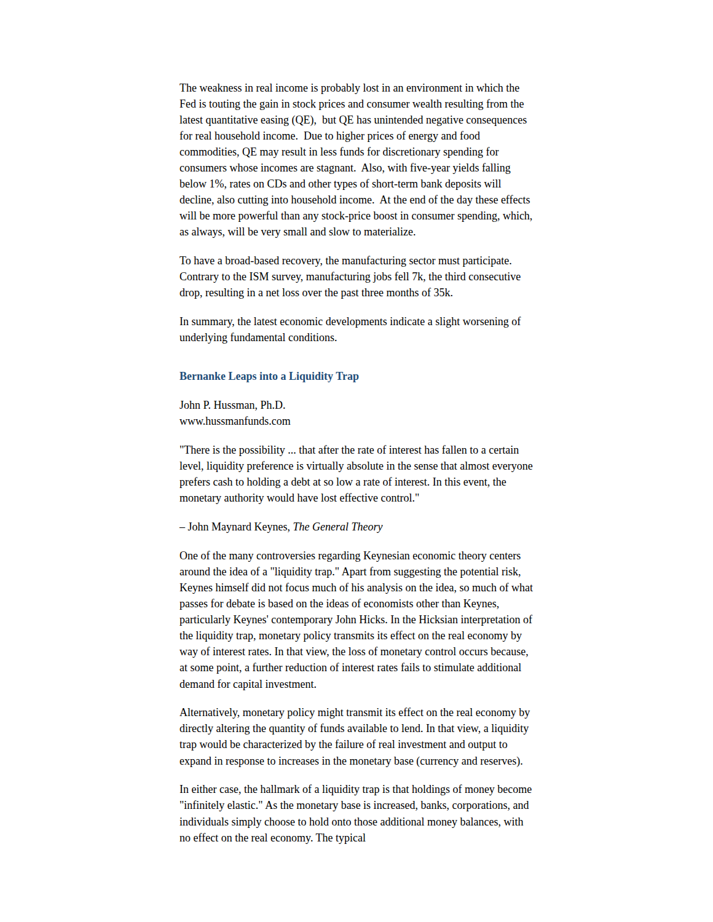The weakness in real income is probably lost in an environment in which the Fed is touting the gain in stock prices and consumer wealth resulting from the latest quantitative easing (QE), but QE has unintended negative consequences for real household income. Due to higher prices of energy and food commodities, QE may result in less funds for discretionary spending for consumers whose incomes are stagnant. Also, with five-year yields falling below 1%, rates on CDs and other types of short-term bank deposits will decline, also cutting into household income. At the end of the day these effects will be more powerful than any stock-price boost in consumer spending, which, as always, will be very small and slow to materialize.
To have a broad-based recovery, the manufacturing sector must participate. Contrary to the ISM survey, manufacturing jobs fell 7k, the third consecutive drop, resulting in a net loss over the past three months of 35k.
In summary, the latest economic developments indicate a slight worsening of underlying fundamental conditions.
Bernanke Leaps into a Liquidity Trap
John P. Hussman, Ph.D. www.hussmanfunds.com
"There is the possibility ... that after the rate of interest has fallen to a certain level, liquidity preference is virtually absolute in the sense that almost everyone prefers cash to holding a debt at so low a rate of interest. In this event, the monetary authority would have lost effective control."
– John Maynard Keynes, The General Theory
One of the many controversies regarding Keynesian economic theory centers around the idea of a "liquidity trap." Apart from suggesting the potential risk, Keynes himself did not focus much of his analysis on the idea, so much of what passes for debate is based on the ideas of economists other than Keynes, particularly Keynes' contemporary John Hicks. In the Hicksian interpretation of the liquidity trap, monetary policy transmits its effect on the real economy by way of interest rates. In that view, the loss of monetary control occurs because, at some point, a further reduction of interest rates fails to stimulate additional demand for capital investment.
Alternatively, monetary policy might transmit its effect on the real economy by directly altering the quantity of funds available to lend. In that view, a liquidity trap would be characterized by the failure of real investment and output to expand in response to increases in the monetary base (currency and reserves).
In either case, the hallmark of a liquidity trap is that holdings of money become "infinitely elastic." As the monetary base is increased, banks, corporations, and individuals simply choose to hold onto those additional money balances, with no effect on the real economy. The typical